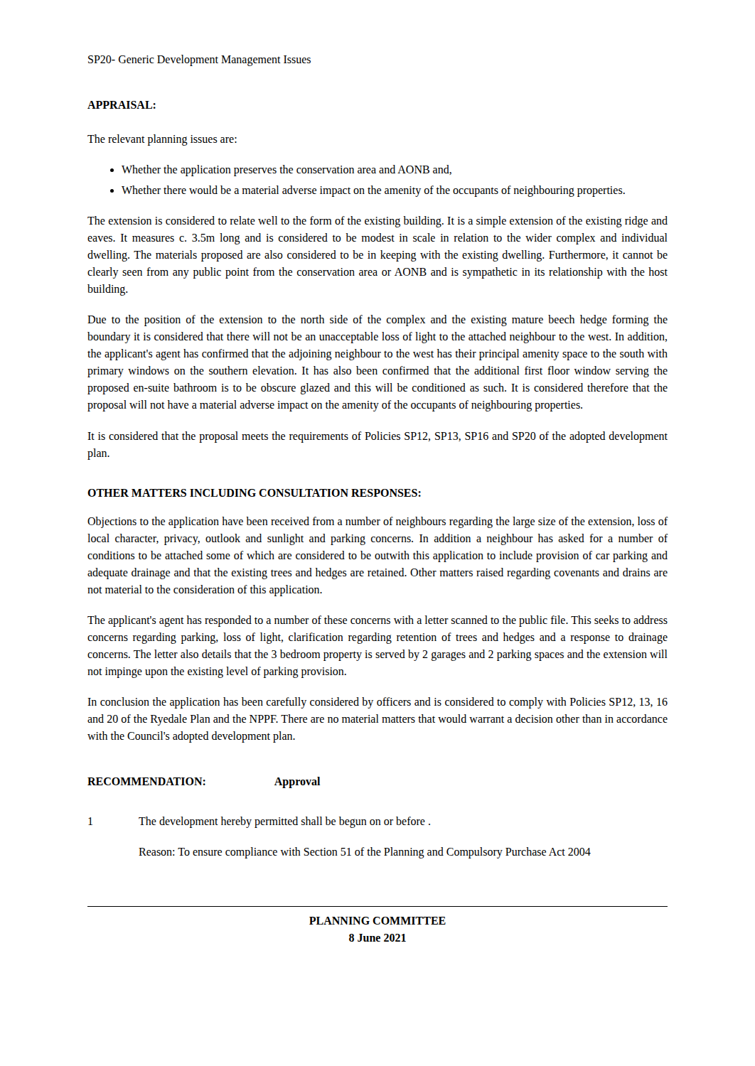SP20- Generic Development Management Issues
APPRAISAL:
The relevant planning issues are:
Whether the application preserves the conservation area and AONB and,
Whether there would be a material adverse impact on the amenity of the occupants of neighbouring properties.
The extension is considered to relate well to the form of the existing building. It is a simple extension of the existing ridge and eaves. It measures c. 3.5m long and is considered to be modest in scale in relation to the wider complex and individual dwelling. The materials proposed are also considered to be in keeping with the existing dwelling. Furthermore, it cannot be clearly seen from any public point from the conservation area or AONB and is sympathetic in its relationship with the host building.
Due to the position of the extension to the north side of the complex and the existing mature beech hedge forming the boundary it is considered that there will not be an unacceptable loss of light to the attached neighbour to the west. In addition, the applicant's agent has confirmed that the adjoining neighbour to the west has their principal amenity space to the south with primary windows on the southern elevation. It has also been confirmed that the additional first floor window serving the proposed en-suite bathroom is to be obscure glazed and this will be conditioned as such. It is considered therefore that the proposal will not have a material adverse impact on the amenity of the occupants of neighbouring properties.
It is considered that the proposal meets the requirements of Policies SP12, SP13, SP16 and SP20 of the adopted development plan.
OTHER MATTERS INCLUDING CONSULTATION RESPONSES:
Objections to the application have been received from a number of neighbours regarding the large size of the extension, loss of local character, privacy, outlook and sunlight and parking concerns. In addition a neighbour has asked for a number of conditions to be attached some of which are considered to be outwith this application to include provision of car parking and adequate drainage and that the existing trees and hedges are retained. Other matters raised regarding covenants and drains are not material to the consideration of this application.
The applicant's agent has responded to a number of these concerns with a letter scanned to the public file. This seeks to address concerns regarding parking, loss of light, clarification regarding retention of trees and hedges and a response to drainage concerns. The letter also details that the 3 bedroom property is served by 2 garages and 2 parking spaces and the extension will not impinge upon the existing level of parking provision.
In conclusion the application has been carefully considered by officers and is considered to comply with Policies SP12, 13, 16 and 20 of the Ryedale Plan and the NPPF. There are no material matters that would warrant a decision other than in accordance with the Council's adopted development plan.
RECOMMENDATION: Approval
The development hereby permitted shall be begun on or before .
Reason: To ensure compliance with Section 51 of the Planning and Compulsory Purchase Act 2004
PLANNING COMMITTEE
8 June 2021